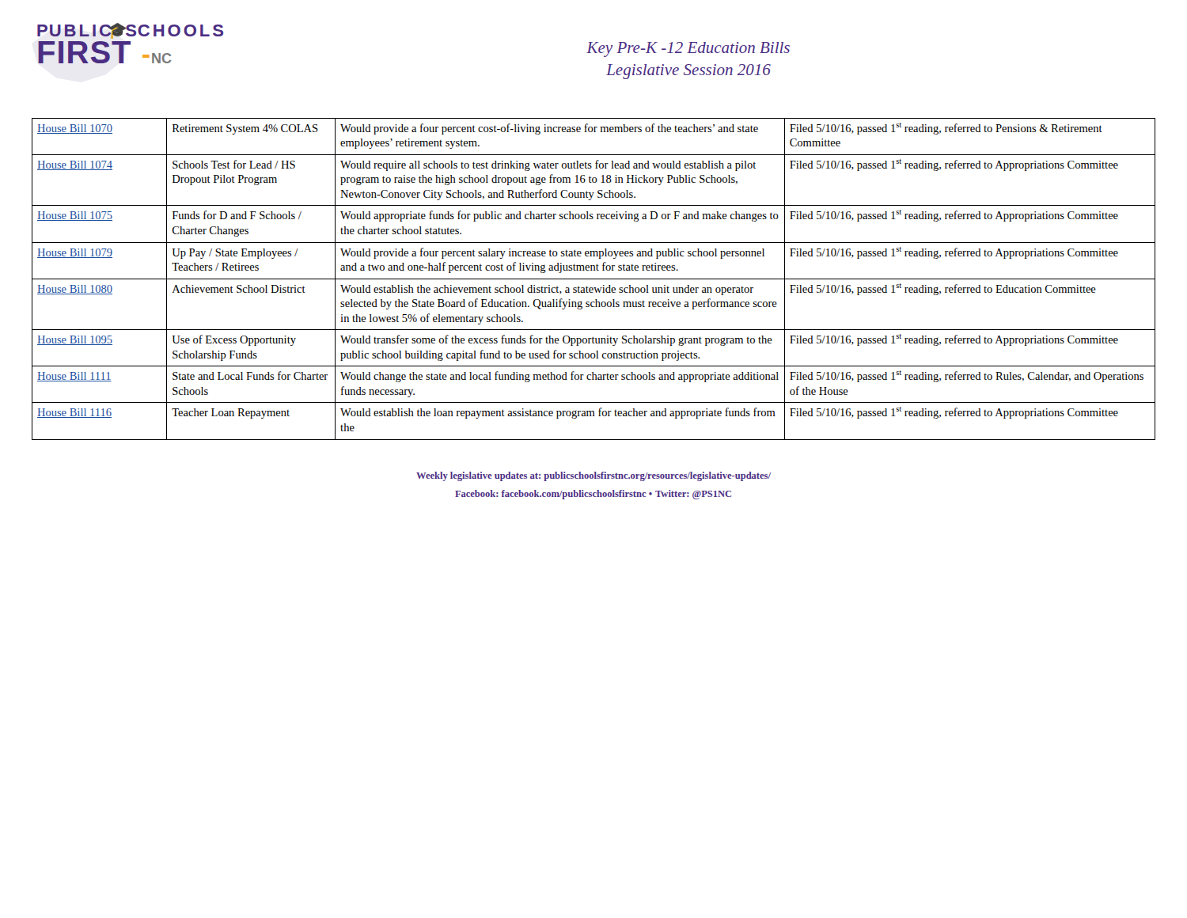🎓
PUBLIC SCHOOLS
FIRST -NC
Key Pre-K -12 Education Bills
Legislative Session 2016
| House Bill 1070 | Retirement System 4% COLAS | Would provide a four percent cost-of-living increase for members of the teachers’ and state employees’ retirement system. | Filed 5/10/16, passed 1 st reading, referred to Pensions & Retirement Committee |
| House Bill 1074 | Schools Test for Lead / HS Dropout Pilot Program | Would require all schools to test drinking water outlets for lead and would establish a pilot program to raise the high school dropout age from 16 to 18 in Hickory Public Schools, Newton-Conover City Schools, and Rutherford County Schools. | Filed 5/10/16, passed 1 st reading, referred to Appropriations Committee |
| House Bill 1075 | Funds for D and F Schools / Charter Changes | Would appropriate funds for public and charter schools receiving a D or F and make changes to the charter school statutes. | Filed 5/10/16, passed 1 st reading, referred to Appropriations Committee |
| House Bill 1079 | Up Pay / State Employees / Teachers / Retirees | Would provide a four percent salary increase to state employees and public school personnel and a two and one-half percent cost of living adjustment for state retirees. | Filed 5/10/16, passed 1 st reading, referred to Appropriations Committee |
| House Bill 1080 | Achievement School District | Would establish the achievement school district, a statewide school unit under an operator selected by the State Board of Education. Qualifying schools must receive a performance score in the lowest 5% of elementary schools. | Filed 5/10/16, passed 1 st reading, referred to Education Committee |
| House Bill 1095 | Use of Excess Opportunity Scholarship Funds | Would transfer some of the excess funds for the Opportunity Scholarship grant program to the public school building capital fund to be used for school construction projects. | Filed 5/10/16, passed 1 st reading, referred to Appropriations Committee |
| House Bill 1111 | State and Local Funds for Charter Schools | Would change the state and local funding method for charter schools and appropriate additional funds necessary. | Filed 5/10/16, passed 1 st reading, referred to Rules, Calendar, and Operations of the House |
| House Bill 1116 | Teacher Loan Repayment | Would establish the loan repayment assistance program for teacher and appropriate funds from the | Filed 5/10/16, passed 1 st reading, referred to Appropriations Committee |
Weekly legislative updates at: publicschoolsfirstnc.org/resources/legislative-updates/
Facebook: facebook.com/publicschoolsfirstnc • Twitter: @PS1NC